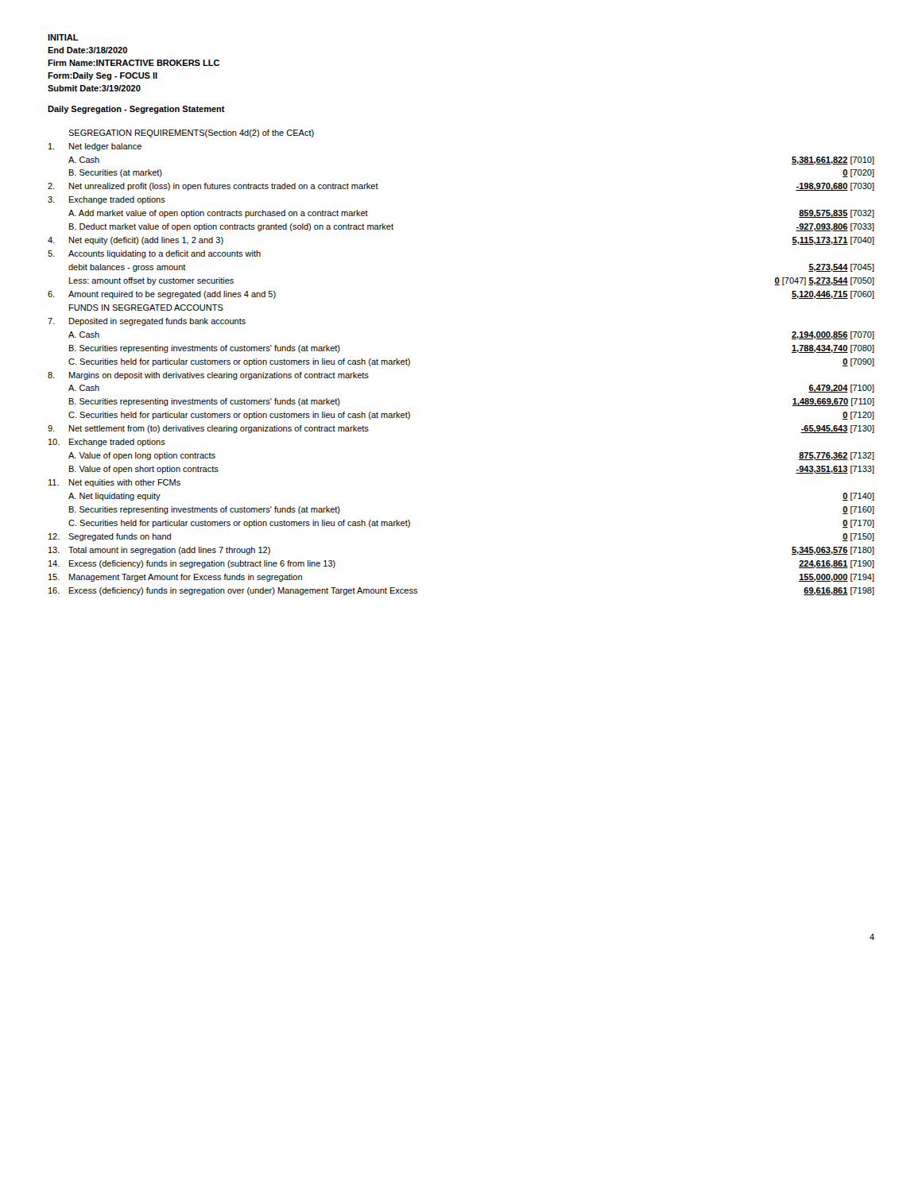INITIAL
End Date:3/18/2020
Firm Name:INTERACTIVE BROKERS LLC
Form:Daily Seg - FOCUS II
Submit Date:3/19/2020
Daily Segregation - Segregation Statement
| | SEGREGATION REQUIREMENTS(Section 4d(2) of the CEAct) | |
| 1. | Net ledger balance | |
| | A. Cash | 5,381,661,822 [7010] |
| | B. Securities (at market) | 0 [7020] |
| 2. | Net unrealized profit (loss) in open futures contracts traded on a contract market | -198,970,680 [7030] |
| 3. | Exchange traded options | |
| | A. Add market value of open option contracts purchased on a contract market | 859,575,835 [7032] |
| | B. Deduct market value of open option contracts granted (sold) on a contract market | -927,093,806 [7033] |
| 4. | Net equity (deficit) (add lines 1, 2 and 3) | 5,115,173,171 [7040] |
| 5. | Accounts liquidating to a deficit and accounts with | |
| | debit balances - gross amount | 5,273,544 [7045] |
| | Less: amount offset by customer securities | 0 [7047] 5,273,544 [7050] |
| 6. | Amount required to be segregated (add lines 4 and 5) | 5,120,446,715 [7060] |
| | FUNDS IN SEGREGATED ACCOUNTS | |
| 7. | Deposited in segregated funds bank accounts | |
| | A. Cash | 2,194,000,856 [7070] |
| | B. Securities representing investments of customers' funds (at market) | 1,788,434,740 [7080] |
| | C. Securities held for particular customers or option customers in lieu of cash (at market) | 0 [7090] |
| 8. | Margins on deposit with derivatives clearing organizations of contract markets | |
| | A. Cash | 6,479,204 [7100] |
| | B. Securities representing investments of customers' funds (at market) | 1,489,669,670 [7110] |
| | C. Securities held for particular customers or option customers in lieu of cash (at market) | 0 [7120] |
| 9. | Net settlement from (to) derivatives clearing organizations of contract markets | -65,945,643 [7130] |
| 10. | Exchange traded options | |
| | A. Value of open long option contracts | 875,776,362 [7132] |
| | B. Value of open short option contracts | -943,351,613 [7133] |
| 11. | Net equities with other FCMs | |
| | A. Net liquidating equity | 0 [7140] |
| | B. Securities representing investments of customers' funds (at market) | 0 [7160] |
| | C. Securities held for particular customers or option customers in lieu of cash (at market) | 0 [7170] |
| 12. | Segregated funds on hand | 0 [7150] |
| 13. | Total amount in segregation (add lines 7 through 12) | 5,345,063,576 [7180] |
| 14. | Excess (deficiency) funds in segregation (subtract line 6 from line 13) | 224,616,861 [7190] |
| 15. | Management Target Amount for Excess funds in segregation | 155,000,000 [7194] |
| 16. | Excess (deficiency) funds in segregation over (under) Management Target Amount Excess | 69,616,861 [7198] |
4